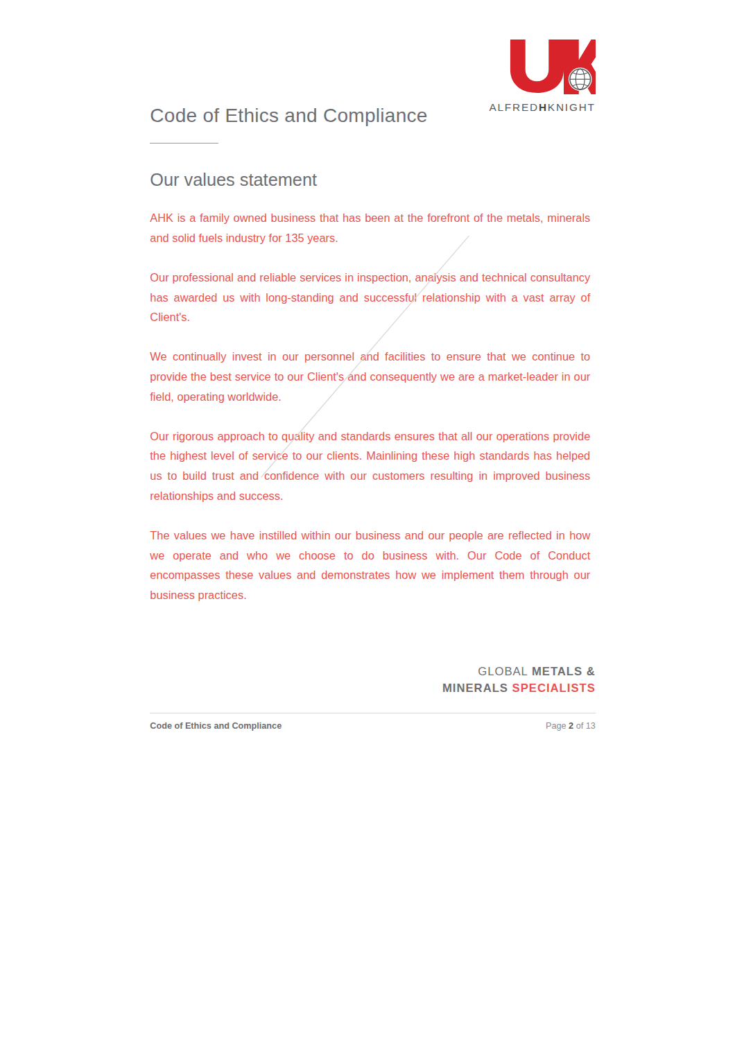ALFRED HKNIGHT
Code of Ethics and Compliance
Our values statement
AHK is a family owned business that has been at the forefront of the metals, minerals and solid fuels industry for 135 years.
Our professional and reliable services in inspection, analysis and technical consultancy has awarded us with long-standing and successful relationship with a vast array of Client's.
We continually invest in our personnel and facilities to ensure that we continue to provide the best service to our Client's and consequently we are a market-leader in our field, operating worldwide.
Our rigorous approach to quality and standards ensures that all our operations provide the highest level of service to our clients. Mainlining these high standards has helped us to build trust and confidence with our customers resulting in improved business relationships and success.
The values we have instilled within our business and our people are reflected in how we operate and who we choose to do business with. Our Code of Conduct encompasses these values and demonstrates how we implement them through our business practices.
GLOBAL METALS &
MINERALS SPECIALISTS
Code of Ethics and Compliance
Page 2 of 13